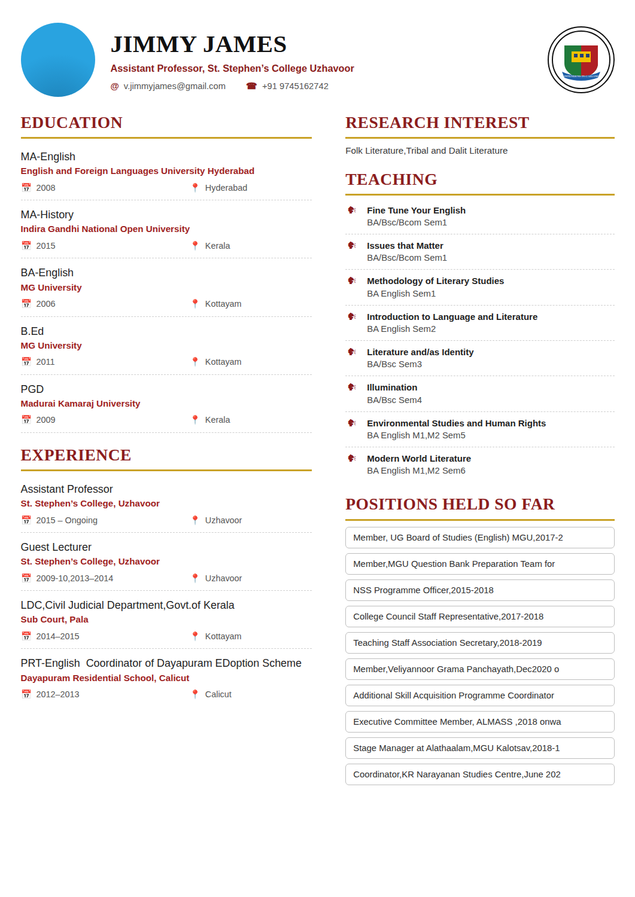JIMMY JAMES
Assistant Professor, St. Stephen’s College Uzhavoor
@v.jimmyjames@gmail.com ☎+91 9745162742
INTENDENS IN CAELUM
Education
MA-English
English and Foreign Languages University Hyderabad
📅2008 📍Hyderabad
MA-History
Indira Gandhi National Open University
📅2015 📍Kerala
BA-English
MG University
📅2006 📍Kottayam
B.Ed
MG University
📅2011 📍Kottayam
PGD
Madurai Kamaraj University
📅2009 📍Kerala
Experience
Assistant Professor
St. Stephen’s College, Uzhavoor
📅2015 – Ongoing 📍Uzhavoor
Guest Lecturer
St. Stephen’s College, Uzhavoor
📅2009-10,2013–2014 📍Uzhavoor
LDC,Civil Judicial Department,Govt.of Kerala
Sub Court, Pala
📅2014–2015 📍Kottayam
PRT-English Coordinator of Dayapuram EDoption Scheme
Dayapuram Residential School, Calicut
📅2012–2013 📍Calicut
Research Interest
Folk Literature,Tribal and Dalit Literature
Teaching
🗣 Fine Tune Your English BA/Bsc/Bcom Sem1
🗣 Issues that Matter BA/Bsc/Bcom Sem1
🗣 Methodology of Literary Studies BA English Sem1
🗣 Introduction to Language and Litera­ture BA English Sem2
🗣 Literature and/as Identity BA/Bsc Sem3
🗣 Illumination BA/Bsc Sem4
🗣 Environmental Studies and Human Rights BA English M1,M2 Sem5
🗣 Modern World Literature BA English M1,M2 Sem6
Positions Held So Far
Member, UG Board of Studies (English) MGU,2017-2
Member,MGU Question Bank Preparation Team for
NSS Programme Officer,2015-2018
College Council Staff Representative,2017-2018
Teaching Staff Association Secretary,2018-2019
Member,Veliyannoor Grama Panchayath,Dec2020 o
Additional Skill Acquisition Programme Coordinator
Executive Committee Member, ALMASS ,2018 onwa
Stage Manager at Alathaalam,MGU Kalotsav,2018-1
Coordinator,KR Narayanan Studies Centre,June 202